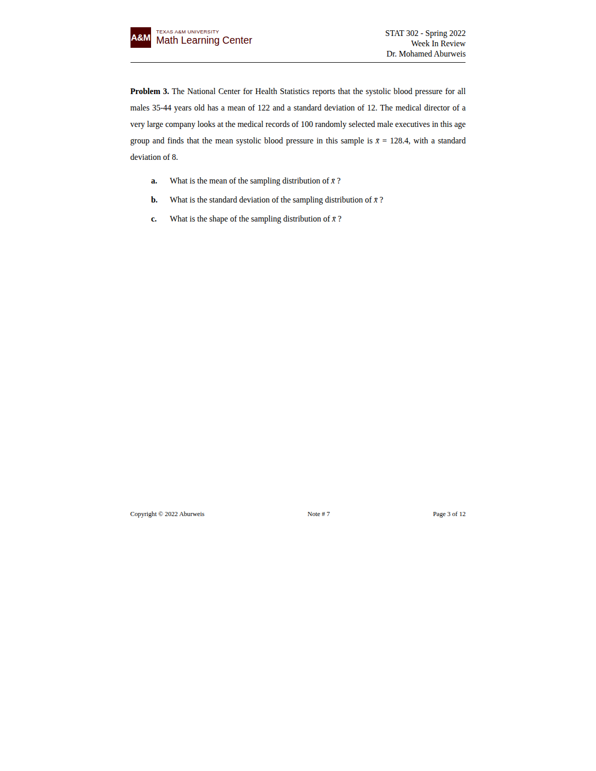A&M
Texas A&M University
Math Learning Center
STAT 302 - Spring 2022
Week In Review
Dr. Mohamed Aburweis
Problem 3. The National Center for Health Statistics reports that the systolic blood pressure for all males 35-44 years old has a mean of 122 and a standard deviation of 12. The medical director of a very large company looks at the medical records of 100 randomly selected male executives in this age group and finds that the mean systolic blood pressure in this sample is x̄ = 128.4, with a standard deviation of 8.
a. What is the mean of the sampling distribution of x̄ ?
b. What is the standard deviation of the sampling distribution of x̄ ?
c. What is the shape of the sampling distribution of x̄ ?
Copyright © 2022 Aburweis
Note # 7
Page 3 of 12